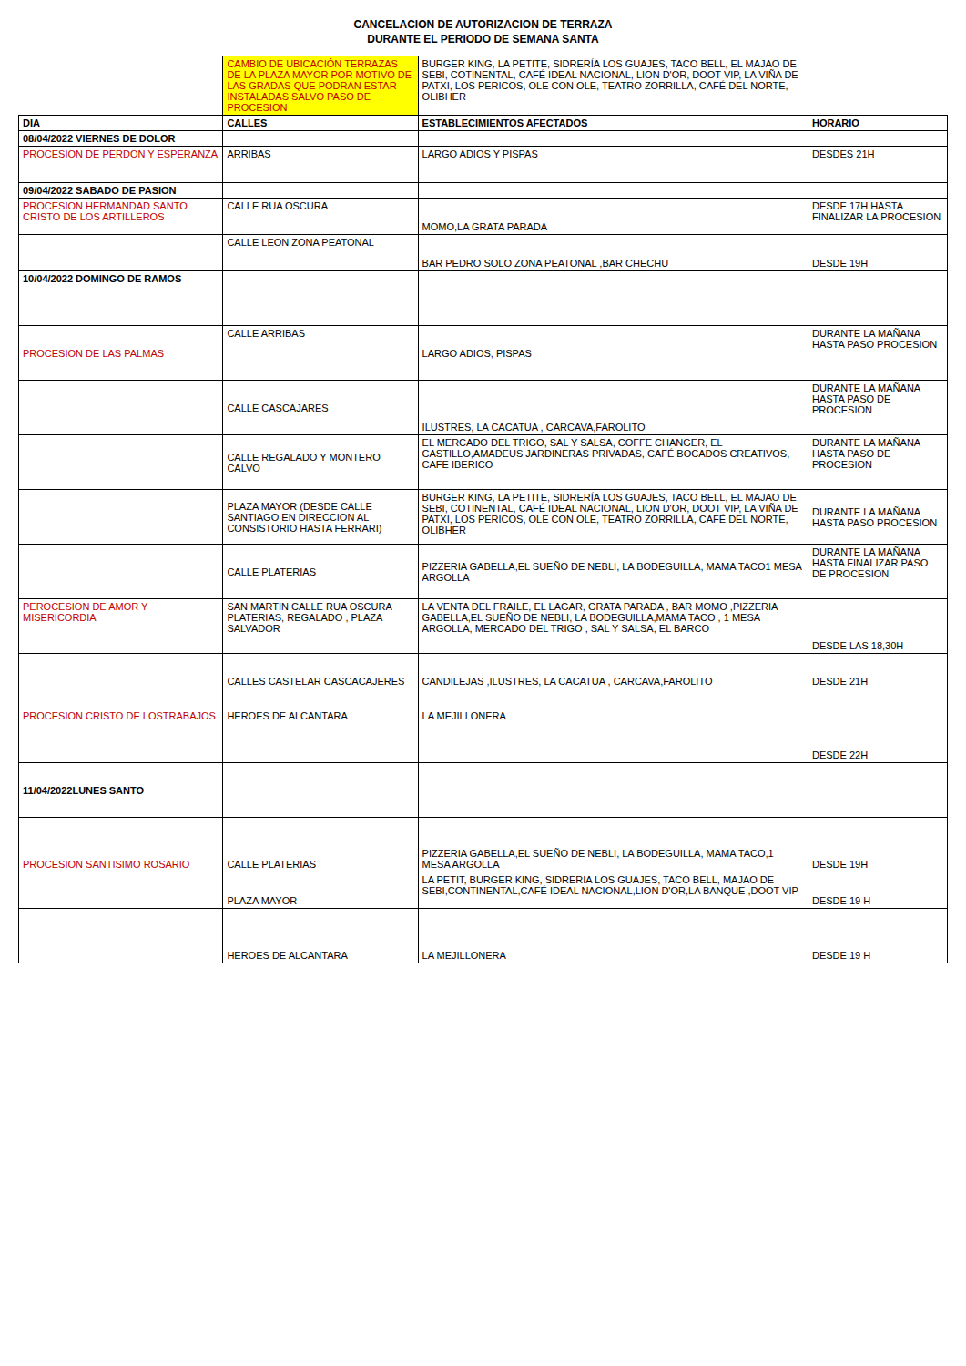CANCELACION DE AUTORIZACION DE TERRAZA
DURANTE EL PERIODO DE SEMANA SANTA
| | CAMBIO DE UBICACIÓN TERRAZAS DE LA PLAZA MAYOR POR MOTIVO DE LAS GRADAS QUE PODRAN ESTAR INSTALADAS SALVO PASO DE PROCESION | BURGER KING, LA PETITE, SIDRERÍA LOS GUAJES, TACO BELL, EL MAJAO DE SEBI, COTINENTAL, CAFÉ IDEAL NACIONAL, LION D'OR, DOOT VIP, LA VIÑA DE PATXI, LOS PERICOS, OLE CON OLE, TEATRO ZORRILLA, CAFÉ DEL NORTE, OLIBHER | |
| DIA | CALLES | ESTABLECIMIENTOS AFECTADOS | HORARIO |
| 08/04/2022 VIERNES DE DOLOR | | | |
| PROCESION DE PERDON Y ESPERANZA | ARRIBAS | LARGO ADIOS Y PISPAS | DESDES 21H |
| 09/04/2022 SABADO DE PASION | | | |
| PROCESION HERMANDAD SANTO CRISTO DE LOS ARTILLEROS | CALLE RUA OSCURA | MOMO,LA GRATA PARADA | DESDE 17H HASTA FINALIZAR LA PROCESION |
| | CALLE LEON ZONA PEATONAL | BAR PEDRO SOLO ZONA PEATONAL ,BAR CHECHU | DESDE 19H |
| 10/04/2022 DOMINGO DE RAMOS | | | |
| PROCESION DE LAS PALMAS | CALLE ARRIBAS | LARGO ADIOS, PISPAS | DURANTE LA MAÑANA HASTA PASO PROCESION |
| | CALLE CASCAJARES | ILUSTRES, LA CACATUA , CARCAVA,FAROLITO | DURANTE LA MAÑANA HASTA PASO DE PROCESION |
| | CALLE REGALADO Y MONTERO CALVO | EL MERCADO DEL TRIGO, SAL Y SALSA, COFFE CHANGER, EL CASTILLO,AMADEUS JARDINERAS PRIVADAS, CAFÉ BOCADOS CREATIVOS, CAFE IBERICO | DURANTE LA MAÑANA HASTA PASO DE PROCESION |
| | PLAZA MAYOR (DESDE CALLE SANTIAGO EN DIRECCION AL CONSISTORIO HASTA FERRARI) | BURGER KING, LA PETITE, SIDRERÍA LOS GUAJES, TACO BELL, EL MAJAO DE SEBI, COTINENTAL, CAFÉ IDEAL NACIONAL, LION D'OR, DOOT VIP, LA VIÑA DE PATXI, LOS PERICOS, OLE CON OLE, TEATRO ZORRILLA, CAFÉ DEL NORTE, OLIBHER | DURANTE LA MAÑANA HASTA PASO PROCESION |
| | CALLE PLATERIAS | PIZZERIA GABELLA,EL SUEÑO DE NEBLI, LA BODEGUILLA, MAMA TACO1 MESA ARGOLLA | DURANTE LA MAÑANA HASTA FINALIZAR PASO DE PROCESION |
| PEROCESION DE AMOR Y MISERICORDIA | SAN MARTIN CALLE RUA OSCURA PLATERIAS, REGALADO , PLAZA SALVADOR | LA VENTA DEL FRAILE, EL LAGAR, GRATA PARADA , BAR MOMO ,PIZZERIA GABELLA,EL SUEÑO DE NEBLI, LA BODEGUILLA,MAMA TACO , 1 MESA ARGOLLA, MERCADO DEL TRIGO , SAL Y SALSA, EL BARCO | DESDE LAS 18,30H |
| | CALLES CASTELAR CASCACAJERES | CANDILEJAS ,ILUSTRES, LA CACATUA , CARCAVA,FAROLITO | DESDE 21H |
| PROCESION CRISTO DE LOSTRABAJOS | HEROES DE ALCANTARA | LA MEJILLONERA | DESDE 22H |
| 11/04/2022LUNES SANTO | | | |
| PROCESION SANTISIMO ROSARIO | CALLE PLATERIAS | PIZZERIA GABELLA,EL SUEÑO DE NEBLI, LA BODEGUILLA, MAMA TACO,1 MESA ARGOLLA | DESDE 19H |
| | PLAZA MAYOR | LA PETIT, BURGER KING, SIDRERIA LOS GUAJES, TACO BELL, MAJAO DE SEBI,CONTINENTAL,CAFÉ IDEAL NACIONAL,LION D'OR,LA BANQUE ,DOOT VIP | DESDE 19 H |
| | HEROES DE ALCANTARA | LA MEJILLONERA | DESDE 19 H |